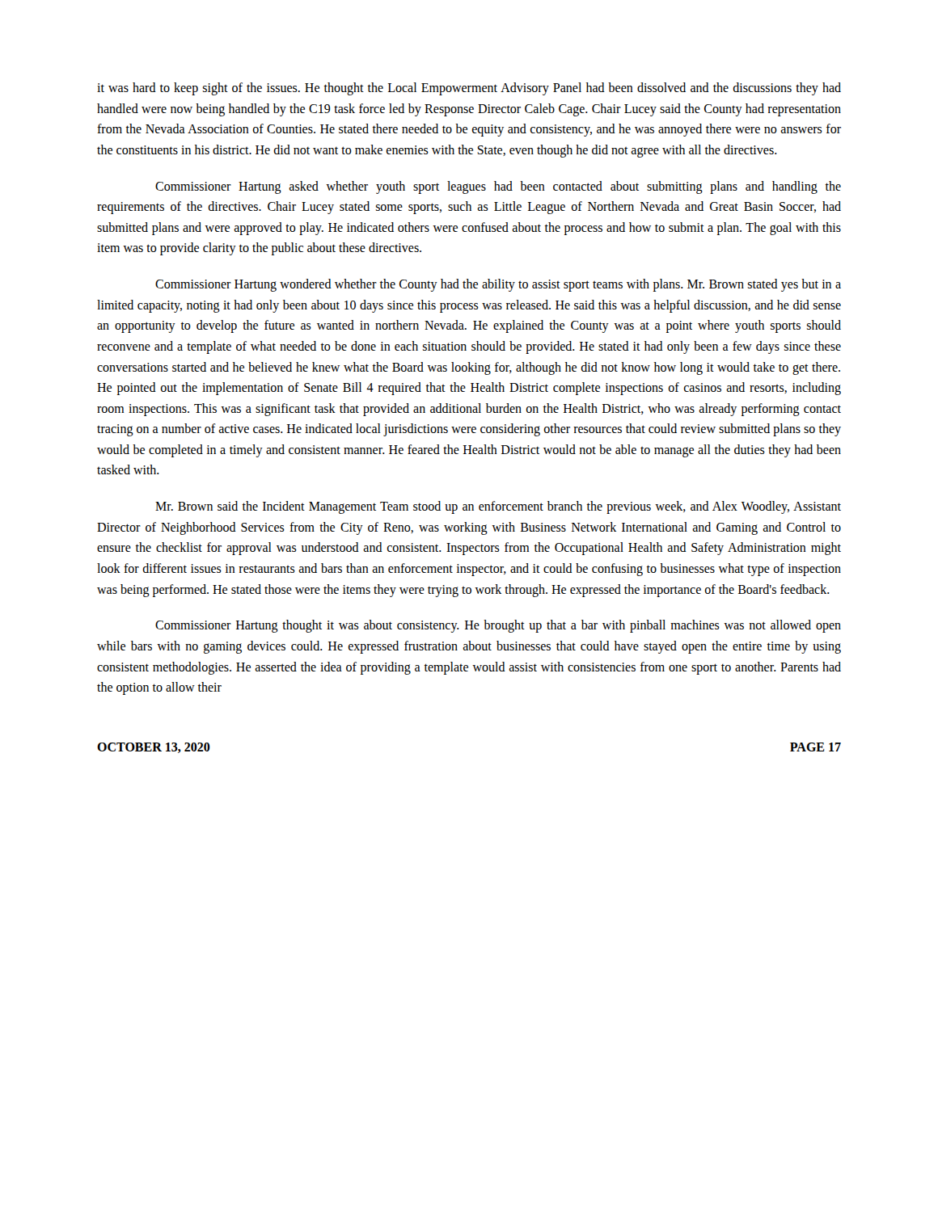it was hard to keep sight of the issues. He thought the Local Empowerment Advisory Panel had been dissolved and the discussions they had handled were now being handled by the C19 task force led by Response Director Caleb Cage. Chair Lucey said the County had representation from the Nevada Association of Counties. He stated there needed to be equity and consistency, and he was annoyed there were no answers for the constituents in his district. He did not want to make enemies with the State, even though he did not agree with all the directives.
Commissioner Hartung asked whether youth sport leagues had been contacted about submitting plans and handling the requirements of the directives. Chair Lucey stated some sports, such as Little League of Northern Nevada and Great Basin Soccer, had submitted plans and were approved to play. He indicated others were confused about the process and how to submit a plan. The goal with this item was to provide clarity to the public about these directives.
Commissioner Hartung wondered whether the County had the ability to assist sport teams with plans. Mr. Brown stated yes but in a limited capacity, noting it had only been about 10 days since this process was released. He said this was a helpful discussion, and he did sense an opportunity to develop the future as wanted in northern Nevada. He explained the County was at a point where youth sports should reconvene and a template of what needed to be done in each situation should be provided. He stated it had only been a few days since these conversations started and he believed he knew what the Board was looking for, although he did not know how long it would take to get there. He pointed out the implementation of Senate Bill 4 required that the Health District complete inspections of casinos and resorts, including room inspections. This was a significant task that provided an additional burden on the Health District, who was already performing contact tracing on a number of active cases. He indicated local jurisdictions were considering other resources that could review submitted plans so they would be completed in a timely and consistent manner. He feared the Health District would not be able to manage all the duties they had been tasked with.
Mr. Brown said the Incident Management Team stood up an enforcement branch the previous week, and Alex Woodley, Assistant Director of Neighborhood Services from the City of Reno, was working with Business Network International and Gaming and Control to ensure the checklist for approval was understood and consistent. Inspectors from the Occupational Health and Safety Administration might look for different issues in restaurants and bars than an enforcement inspector, and it could be confusing to businesses what type of inspection was being performed. He stated those were the items they were trying to work through. He expressed the importance of the Board's feedback.
Commissioner Hartung thought it was about consistency. He brought up that a bar with pinball machines was not allowed open while bars with no gaming devices could. He expressed frustration about businesses that could have stayed open the entire time by using consistent methodologies. He asserted the idea of providing a template would assist with consistencies from one sport to another. Parents had the option to allow their
OCTOBER 13, 2020 PAGE 17